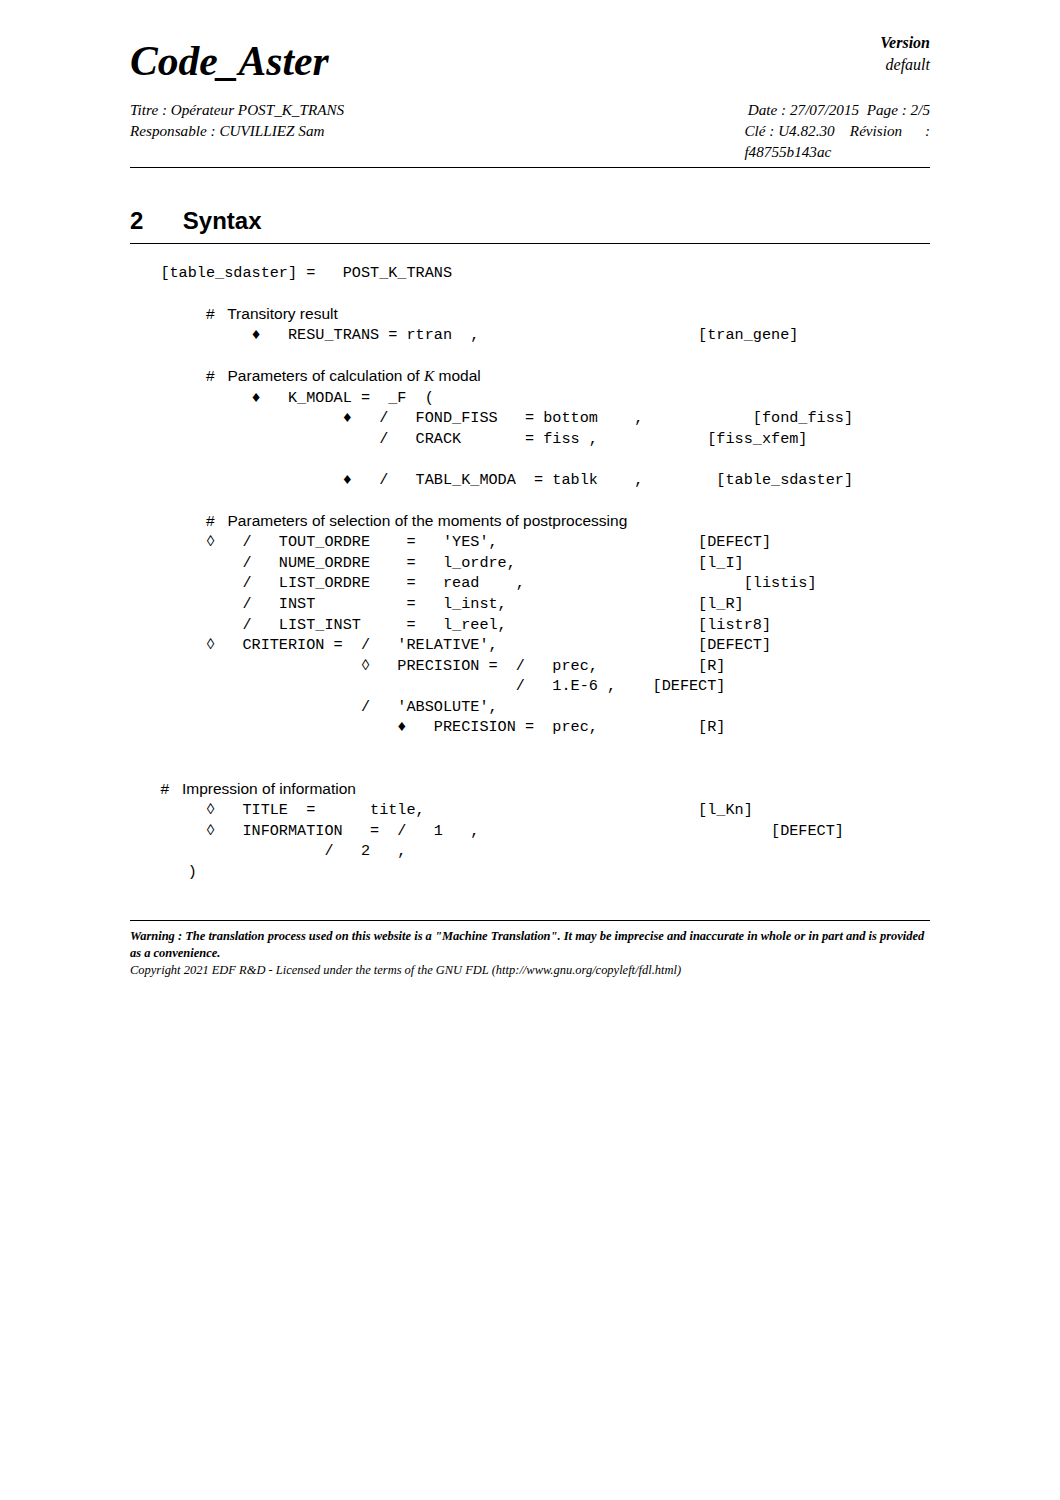Code_Aster
Version
default
Titre : Opérateur POST_K_TRANS
Date : 27/07/2015 Page : 2/5
Responsable : CUVILLIEZ Sam
Clé : U4.82.30 Révision :
f48755b143ac
2 Syntax
[table_sdaster] =   POST_K_TRANS

     #   Transitory result
          ♦   RESU_TRANS = rtran  ,                        [tran_gene]

     #   Parameters of calculation of K modal
          ♦   K_MODAL =  _F  (
                    ♦   /   FOND_FISS   = bottom    ,            [fond_fiss]
                        /   CRACK       = fiss ,            [fiss_xfem]

                    ♦   /   TABL_K_MODA  = tablk    ,        [table_sdaster]

     #   Parameters of selection of the moments of postprocessing
     ◊   /   TOUT_ORDRE    =   'YES',                      [DEFECT]
         /   NUME_ORDRE    =   l_ordre,                    [l_I]
         /   LIST_ORDRE    =   read    ,                        [listis]
         /   INST          =   l_inst,                     [l_R]
         /   LIST_INST     =   l_reel,                     [listr8]
     ◊   CRITERION =  /   'RELATIVE',                      [DEFECT]
                      ◊   PRECISION =  /   prec,           [R]
                                       /   1.E-6 ,    [DEFECT]
                      /   'ABSOLUTE',
                          ♦   PRECISION =  prec,           [R]


#   Impression of information
     ◊   TITLE  =      title,                              [l_Kn]
     ◊   INFORMATION   =  /   1   ,                                [DEFECT]
                  /   2   ,
   )
Warning : The translation process used on this website is a "Machine Translation". It may be imprecise and inaccurate in whole or in part and is provided as a convenience.
Copyright 2021 EDF R&D - Licensed under the terms of the GNU FDL (http://www.gnu.org/copyleft/fdl.html)